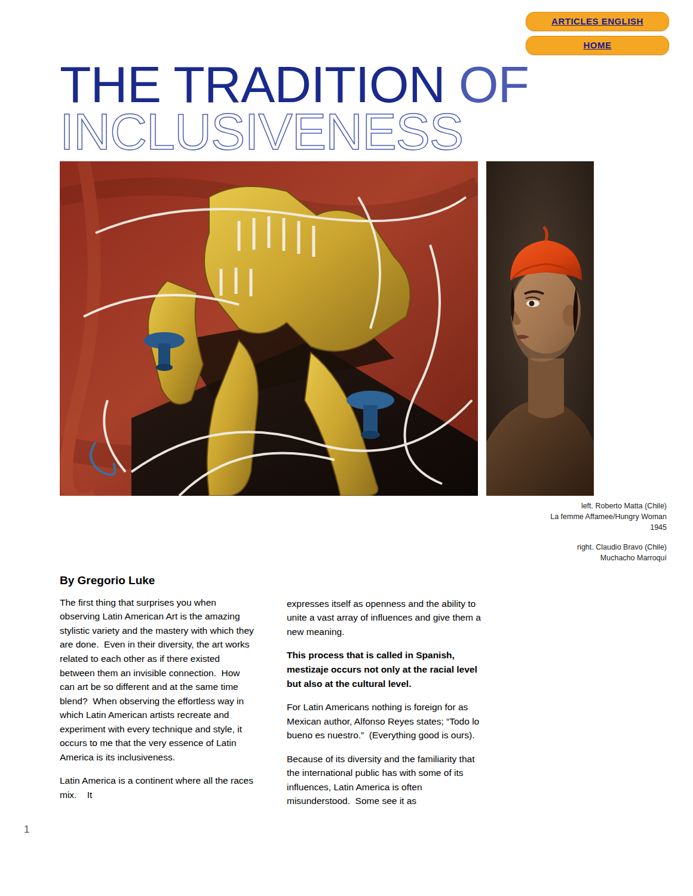ARTICLES ENGLISH
HOME
THE TRADITION OF
INCLUSIVENESS
left. Roberto Matta (Chile)
La femme Affamee/Hungry Woman
1945
right. Claudio Bravo (Chile)
Muchacho Marroquí
By Gregorio Luke
The first thing that surprises you when observing Latin American Art is the amazing stylistic variety and the mastery with which they are done. Even in their diversity, the art works related to each other as if there existed between them an invisible connection. How can art be so different and at the same time blend? When observing the effortless way in which Latin American artists recreate and experiment with every technique and style, it occurs to me that the very essence of Latin America is its inclusiveness.
Latin America is a continent where all the races mix. It
expresses itself as openness and the ability to unite a vast array of influences and give them a new meaning.
This process that is called in Spanish, mestizaje occurs not only at the racial level but also at the cultural level.
For Latin Americans nothing is foreign for as Mexican author, Alfonso Reyes states; “Todo lo bueno es nuestro.” (Everything good is ours).
Because of its diversity and the familiarity that the international public has with some of its influences, Latin America is often misunderstood. Some see it as
1